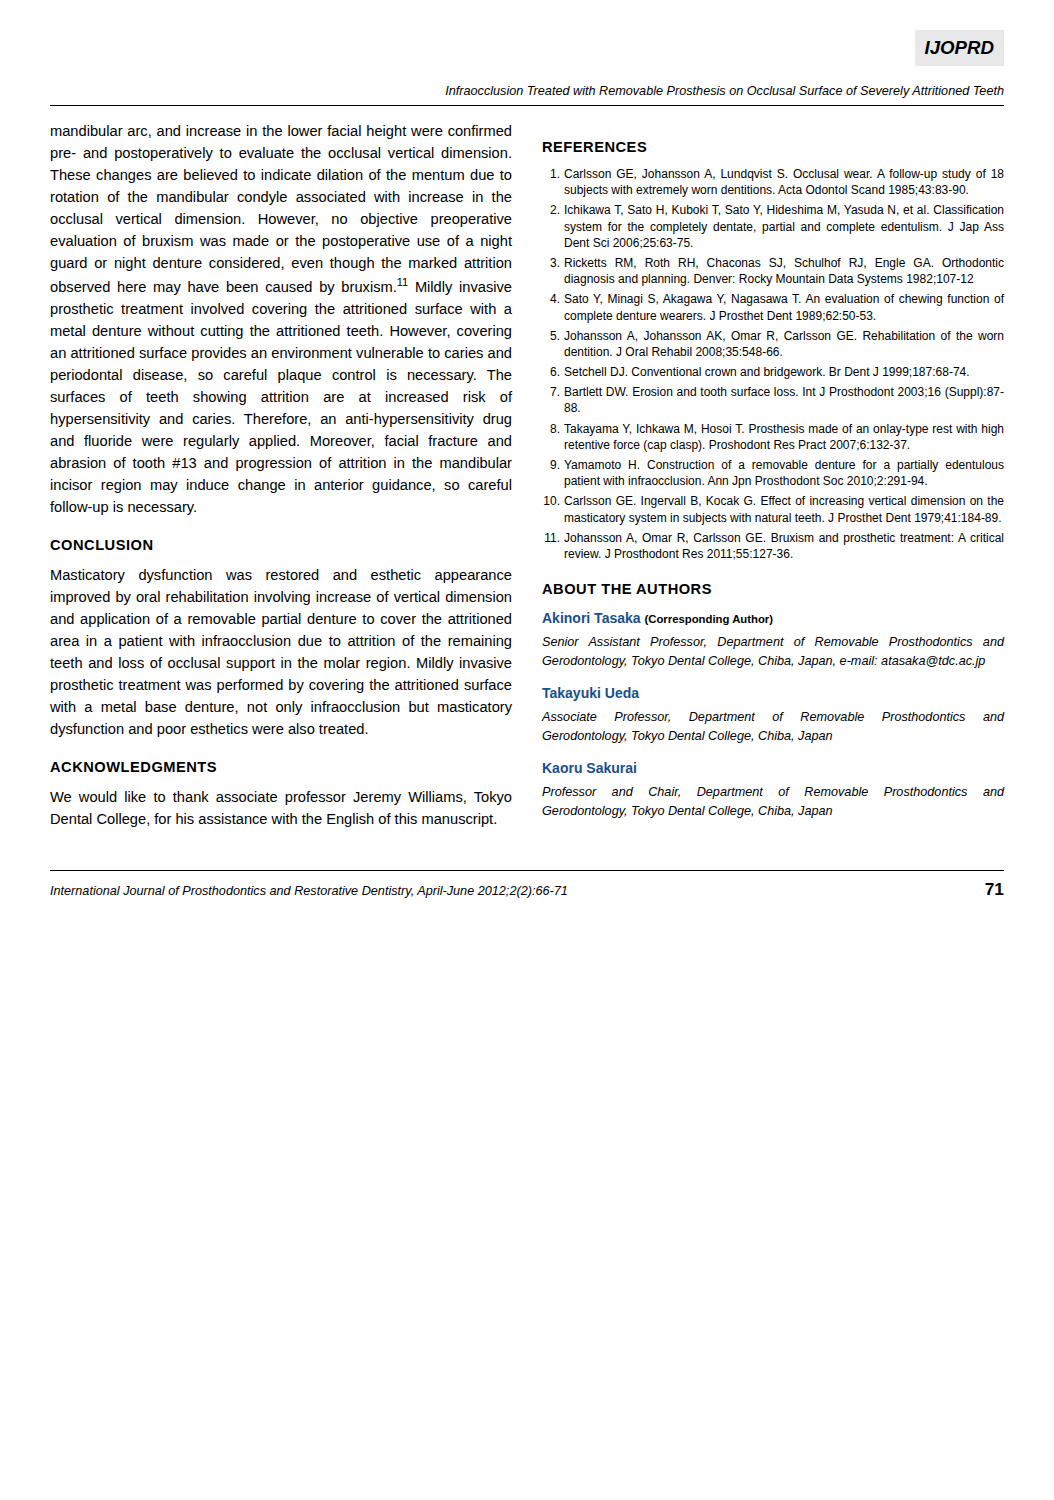IJOPRD
Infraocclusion Treated with Removable Prosthesis on Occlusal Surface of Severely Attritioned Teeth
mandibular arc, and increase in the lower facial height were confirmed pre- and postoperatively to evaluate the occlusal vertical dimension. These changes are believed to indicate dilation of the mentum due to rotation of the mandibular condyle associated with increase in the occlusal vertical dimension. However, no objective preoperative evaluation of bruxism was made or the postoperative use of a night guard or night denture considered, even though the marked attrition observed here may have been caused by bruxism.11 Mildly invasive prosthetic treatment involved covering the attritioned surface with a metal denture without cutting the attritioned teeth. However, covering an attritioned surface provides an environment vulnerable to caries and periodontal disease, so careful plaque control is necessary. The surfaces of teeth showing attrition are at increased risk of hypersensitivity and caries. Therefore, an anti-hypersensitivity drug and fluoride were regularly applied. Moreover, facial fracture and abrasion of tooth #13 and progression of attrition in the mandibular incisor region may induce change in anterior guidance, so careful follow-up is necessary.
CONCLUSION
Masticatory dysfunction was restored and esthetic appearance improved by oral rehabilitation involving increase of vertical dimension and application of a removable partial denture to cover the attritioned area in a patient with infraocclusion due to attrition of the remaining teeth and loss of occlusal support in the molar region. Mildly invasive prosthetic treatment was performed by covering the attritioned surface with a metal base denture, not only infraocclusion but masticatory dysfunction and poor esthetics were also treated.
ACKNOWLEDGMENTS
We would like to thank associate professor Jeremy Williams, Tokyo Dental College, for his assistance with the English of this manuscript.
REFERENCES
1. Carlsson GE, Johansson A, Lundqvist S. Occlusal wear. A follow-up study of 18 subjects with extremely worn dentitions. Acta Odontol Scand 1985;43:83-90.
2. Ichikawa T, Sato H, Kuboki T, Sato Y, Hideshima M, Yasuda N, et al. Classification system for the completely dentate, partial and complete edentulism. J Jap Ass Dent Sci 2006;25:63-75.
3. Ricketts RM, Roth RH, Chaconas SJ, Schulhof RJ, Engle GA. Orthodontic diagnosis and planning. Denver: Rocky Mountain Data Systems 1982;107-12
4. Sato Y, Minagi S, Akagawa Y, Nagasawa T. An evaluation of chewing function of complete denture wearers. J Prosthet Dent 1989;62:50-53.
5. Johansson A, Johansson AK, Omar R, Carlsson GE. Rehabilitation of the worn dentition. J Oral Rehabil 2008;35:548-66.
6. Setchell DJ. Conventional crown and bridgework. Br Dent J 1999;187:68-74.
7. Bartlett DW. Erosion and tooth surface loss. Int J Prosthodont 2003;16 (Suppl):87-88.
8. Takayama Y, Ichkawa M, Hosoi T. Prosthesis made of an onlay-type rest with high retentive force (cap clasp). Proshodont Res Pract 2007;6:132-37.
9. Yamamoto H. Construction of a removable denture for a partially edentulous patient with infraocclusion. Ann Jpn Prosthodont Soc 2010;2:291-94.
10. Carlsson GE. Ingervall B, Kocak G. Effect of increasing vertical dimension on the masticatory system in subjects with natural teeth. J Prosthet Dent 1979;41:184-89.
11. Johansson A, Omar R, Carlsson GE. Bruxism and prosthetic treatment: A critical review. J Prosthodont Res 2011;55:127-36.
ABOUT THE AUTHORS
Akinori Tasaka (Corresponding Author)
Senior Assistant Professor, Department of Removable Prosthodontics and Gerodontology, Tokyo Dental College, Chiba, Japan, e-mail: atasaka@tdc.ac.jp
Takayuki Ueda
Associate Professor, Department of Removable Prosthodontics and Gerodontology, Tokyo Dental College, Chiba, Japan
Kaoru Sakurai
Professor and Chair, Department of Removable Prosthodontics and Gerodontology, Tokyo Dental College, Chiba, Japan
International Journal of Prosthodontics and Restorative Dentistry, April-June 2012;2(2):66-71 71